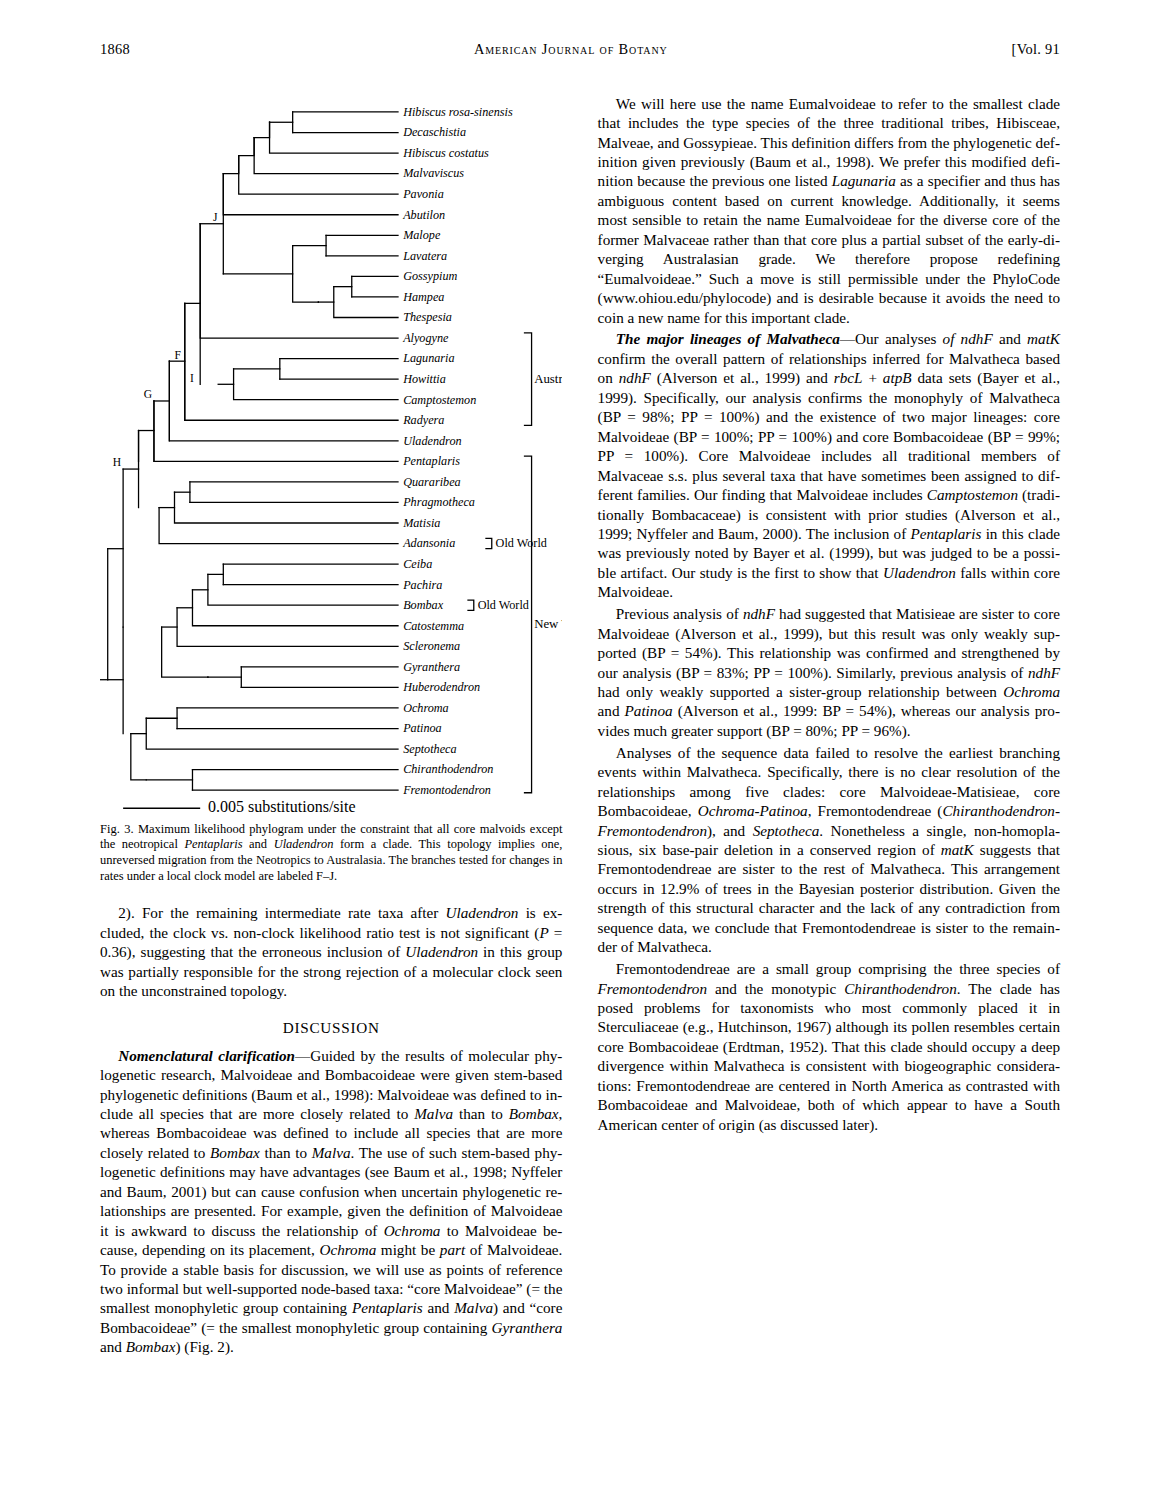1868 American Journal of Botany [Vol. 91
Maximum likelihood phylogram of core malvoids A rectangular cladogram with taxon names at right, internal nodes labeled F through J, brackets marking Australasia and New World clades, Old World labels beside Adansonia and Bombax, and a scale bar of 0.005 substitutions per site. J I F G H Hibiscus rosa-sinensis Decaschistia Hibiscus costatus Malvaviscus Pavonia Abutilon Malope Lavatera Gossypium Hampea Thespesia Alyogyne Lagunaria Howittia Camptostemon Radyera Uladendron Pentaplaris Quararibea Phragmotheca Matisia Adansonia Ceiba Pachira Bombax Catostemma Scleronema Gyranthera Huberodendron Ochroma Patinoa Septotheca Chiranthodendron Fremontodendron Old World Old World Australasia New World 0.005 substitutions/site
Fig. 3. Maximum likelihood phylogram under the constraint that all core malvoids except the neotropical Pentaplaris and Uladendron form a clade. This topology implies one, unreversed migration from the Neotropics to Australasia. The branches tested for changes in rates under a local clock model are labeled F–J.
2). For the remaining intermediate rate taxa after Uladendron is excluded, the clock vs. non-clock likelihood ratio test is not significant (P = 0.36), suggesting that the erroneous inclusion of Uladendron in this group was partially responsible for the strong rejection of a molecular clock seen on the unconstrained topology.
DISCUSSION
Nomenclatural clarification—Guided by the results of molecular phylogenetic research, Malvoideae and Bombacoideae were given stem-based phylogenetic definitions (Baum et al., 1998): Malvoideae was defined to include all species that are more closely related to Malva than to Bombax, whereas Bombacoideae was defined to include all species that are more closely related to Bombax than to Malva. The use of such stem-based phylogenetic definitions may have advantages (see Baum et al., 1998; Nyffeler and Baum, 2001) but can cause confusion when uncertain phylogenetic relationships are presented. For example, given the definition of Malvoideae it is awkward to discuss the relationship of Ochroma to Malvoideae because, depending on its placement, Ochroma might be part of Malvoideae. To provide a stable basis for discussion, we will use as points of reference two informal but well-supported node-based taxa: “core Malvoideae” (= the smallest monophyletic group containing Pentaplaris and Malva) and “core Bombacoideae” (= the smallest monophyletic group containing Gyranthera and Bombax) (Fig. 2).
We will here use the name Eumalvoideae to refer to the smallest clade that includes the type species of the three traditional tribes, Hibisceae, Malveae, and Gossypieae. This definition differs from the phylogenetic definition given previously (Baum et al., 1998). We prefer this modified definition because the previous one listed Lagunaria as a specifier and thus has ambiguous content based on current knowledge. Additionally, it seems most sensible to retain the name Eumalvoideae for the diverse core of the former Malvaceae rather than that core plus a partial subset of the early-diverging Australasian grade. We therefore propose redefining “Eumalvoideae.” Such a move is still permissible under the PhyloCode (www.ohiou.edu/phylocode) and is desirable because it avoids the need to coin a new name for this important clade.
The major lineages of Malvatheca—Our analyses of ndhF and matK confirm the overall pattern of relationships inferred for Malvatheca based on ndhF (Alverson et al., 1999) and rbcL + atpB data sets (Bayer et al., 1999). Specifically, our analysis confirms the monophyly of Malvatheca (BP = 98%; PP = 100%) and the existence of two major lineages: core Malvoideae (BP = 100%; PP = 100%) and core Bombacoideae (BP = 99%; PP = 100%). Core Malvoideae includes all traditional members of Malvaceae s.s. plus several taxa that have sometimes been assigned to different families. Our finding that Malvoideae includes Camptostemon (traditionally Bombacaceae) is consistent with prior studies (Alverson et al., 1999; Nyffeler and Baum, 2000). The inclusion of Pentaplaris in this clade was previously noted by Bayer et al. (1999), but was judged to be a possible artifact. Our study is the first to show that Uladendron falls within core Malvoideae.
Previous analysis of ndhF had suggested that Matisieae are sister to core Malvoideae (Alverson et al., 1999), but this result was only weakly supported (BP = 54%). This relationship was confirmed and strengthened by our analysis (BP = 83%; PP = 100%). Similarly, previous analysis of ndhF had only weakly supported a sister-group relationship between Ochroma and Patinoa (Alverson et al., 1999: BP = 54%), whereas our analysis provides much greater support (BP = 80%; PP = 96%).
Analyses of the sequence data failed to resolve the earliest branching events within Malvatheca. Specifically, there is no clear resolution of the relationships among five clades: core Malvoideae-Matisieae, core Bombacoideae, Ochroma-Patinoa, Fremontodendreae (Chiranthodendron-Fremontodendron), and Septotheca. Nonetheless a single, non-homoplasious, six base-pair deletion in a conserved region of matK suggests that Fremontodendreae are sister to the rest of Malvatheca. This arrangement occurs in 12.9% of trees in the Bayesian posterior distribution. Given the strength of this structural character and the lack of any contradiction from sequence data, we conclude that Fremontodendreae is sister to the remainder of Malvatheca.
Fremontodendreae are a small group comprising the three species of Fremontodendron and the monotypic Chiranthodendron. The clade has posed problems for taxonomists who most commonly placed it in Sterculiaceae (e.g., Hutchinson, 1967) although its pollen resembles certain core Bombacoideae (Erdtman, 1952). That this clade should occupy a deep divergence within Malvatheca is consistent with biogeographic considerations: Fremontodendreae are centered in North America as contrasted with Bombacoideae and Malvoideae, both of which appear to have a South American center of origin (as discussed later).